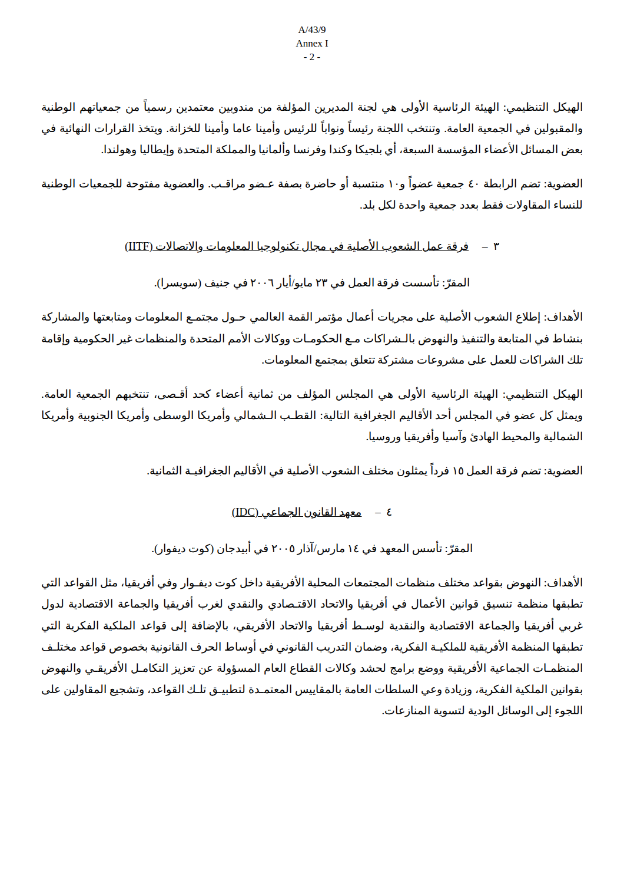A/43/9
Annex I
- 2 -
الهيكل التنظيمي: الهيئة الرئاسية الأولى هي لجنة المديرين المؤلفة من مندوبين معتمدين رسمياً من جمعياتهم الوطنية والمقبولين في الجمعية العامة. وتنتخب اللجنة رئيساً ونواباً للرئيس وأمينا عاما وأمينا للخزانة. ويتخذ القرارات النهائية في بعض المسائل الأعضاء المؤسسة السبعة، أي بلجيكا وكندا وفرنسا وألمانيا والمملكة المتحدة وإيطاليا وهولندا.
العضوية: تضم الرابطة ٤٠ جمعية عضواً و١٠ منتسبة أو حاضرة بصفة عـضو مراقـب. والعضوية مفتوحة للجمعيات الوطنية للنساء المقاولات فقط بعدد جمعية واحدة لكل بلد.
٣ – فرقة عمل الشعوب الأصلية في مجال تكنولوجيا المعلومات والاتصالات (IITF)
المقرّ: تأسست فرقة العمل في ٢٣ مايو/أيار ٢٠٠٦ في جنيف (سويسرا).
الأهداف: إطلاع الشعوب الأصلية على مجريات أعمال مؤتمر القمة العالمي حـول مجتمـع المعلومات ومتابعتها والمشاركة بنشاط في المتابعة والتنفيذ والنهوض بالـشراكات مـع الحكومـات ووكالات الأمم المتحدة والمنظمات غير الحكومية وإقامة تلك الشراكات للعمل على مشروعات مشتركة تتعلق بمجتمع المعلومات.
الهيكل التنظيمي: الهيئة الرئاسية الأولى هي المجلس المؤلف من ثمانية أعضاء كحد أقـصى، تنتخبهم الجمعية العامة. ويمثل كل عضو في المجلس أحد الأقاليم الجغرافية التالية: القطـب الـشمالي وأمريكا الوسطى وأمريكا الجنوبية وأمريكا الشمالية والمحيط الهادئ وآسيا وأفريقيا وروسيا.
العضوية: تضم فرقة العمل ١٥ فرداً يمثلون مختلف الشعوب الأصلية في الأقاليم الجغرافيـة الثمانية.
٤ – معهد القانون الجماعي (IDC)
المقرّ: تأسس المعهد في ١٤ مارس/آذار ٢٠٠٥ في أبيدجان (كوت ديفوار).
الأهداف: النهوض بقواعد مختلف منظمات المجتمعات المحلية الأفريقية داخل كوت ديفـوار وفي أفريقيا، مثل القواعد التي تطبقها منظمة تنسيق قوانين الأعمال في أفريقيا والاتحاد الاقتـصادي والنقدي لغرب أفريقيا والجماعة الاقتصادية لدول غربي أفريقيا والجماعة الاقتصادية والنقدية لوسـط أفريقيا والاتحاد الأفريقي، بالإضافة إلى قواعد الملكية الفكرية التي تطبقها المنظمة الأفريقية للملكيـة الفكرية، وضمان التدريب القانوني في أوساط الحرف القانونية بخصوص قواعد مختلـف المنظمـات الجماعية الأفريقية ووضع برامج لحشد وكالات القطاع العام المسؤولة عن تعزيز التكامـل الأفريقـي والنهوض بقوانين الملكية الفكرية، وزيادة وعي السلطات العامة بالمقاييس المعتمـدة لتطبيـق تلـك القواعد، وتشجيع المقاولين على اللجوء إلى الوسائل الودية لتسوية المنازعات.